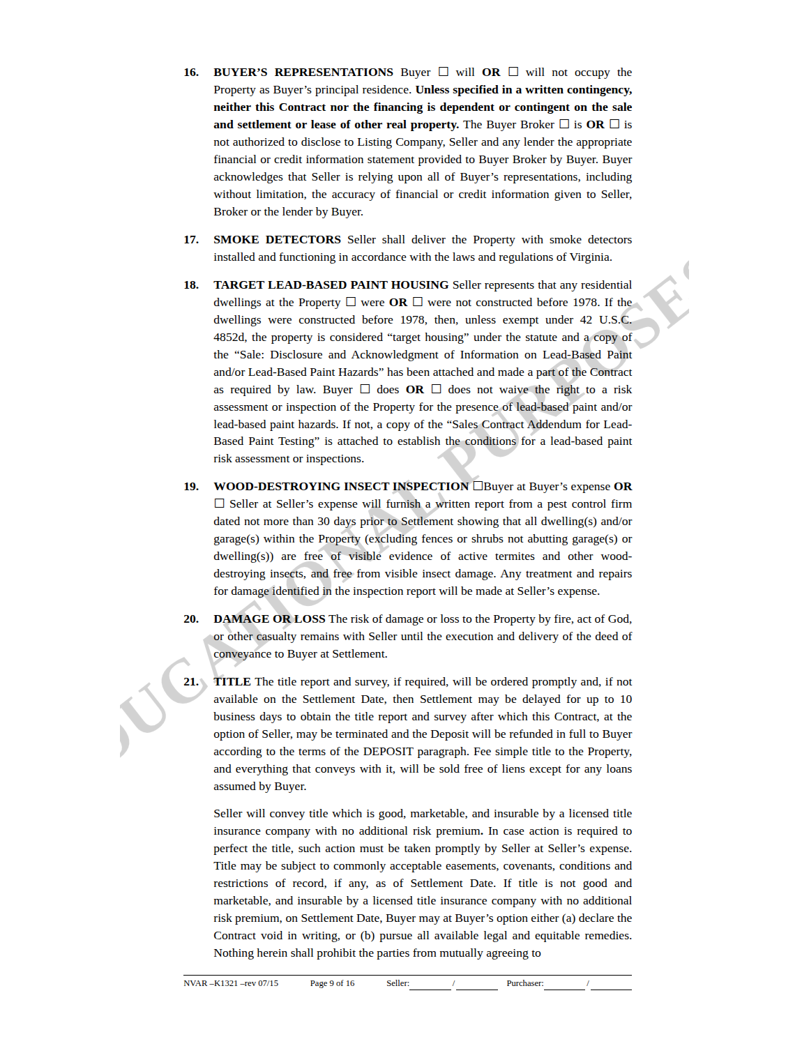FOR EDUCATIONAL PURPOSES ONLY
16. BUYER’S REPRESENTATIONS Buyer ☐ will OR ☐ will not occupy the Property as Buyer’s principal residence. Unless specified in a written contingency, neither this Contract nor the financing is dependent or contingent on the sale and settlement or lease of other real property. The Buyer Broker ☐ is OR ☐ is not authorized to disclose to Listing Company, Seller and any lender the appropriate financial or credit information statement provided to Buyer Broker by Buyer. Buyer acknowledges that Seller is relying upon all of Buyer’s representations, including without limitation, the accuracy of financial or credit information given to Seller, Broker or the lender by Buyer.
17. SMOKE DETECTORS Seller shall deliver the Property with smoke detectors installed and functioning in accordance with the laws and regulations of Virginia.
18. TARGET LEAD-BASED PAINT HOUSING Seller represents that any residential dwellings at the Property ☐ were OR ☐ were not constructed before 1978. If the dwellings were constructed before 1978, then, unless exempt under 42 U.S.C. 4852d, the property is considered “target housing” under the statute and a copy of the “Sale: Disclosure and Acknowledgment of Information on Lead-Based Paint and/or Lead-Based Paint Hazards” has been attached and made a part of the Contract as required by law. Buyer ☐ does OR ☐ does not waive the right to a risk assessment or inspection of the Property for the presence of lead-based paint and/or lead-based paint hazards. If not, a copy of the “Sales Contract Addendum for Lead-Based Paint Testing” is attached to establish the conditions for a lead-based paint risk assessment or inspections.
19. WOOD-DESTROYING INSECT INSPECTION ☐Buyer at Buyer’s expense OR ☐ Seller at Seller’s expense will furnish a written report from a pest control firm dated not more than 30 days prior to Settlement showing that all dwelling(s) and/or garage(s) within the Property (excluding fences or shrubs not abutting garage(s) or dwelling(s)) are free of visible evidence of active termites and other wood-destroying insects, and free from visible insect damage. Any treatment and repairs for damage identified in the inspection report will be made at Seller’s expense.
20. DAMAGE OR LOSS The risk of damage or loss to the Property by fire, act of God, or other casualty remains with Seller until the execution and delivery of the deed of conveyance to Buyer at Settlement.
21. TITLE The title report and survey, if required, will be ordered promptly and, if not available on the Settlement Date, then Settlement may be delayed for up to 10 business days to obtain the title report and survey after which this Contract, at the option of Seller, may be terminated and the Deposit will be refunded in full to Buyer according to the terms of the DEPOSIT paragraph. Fee simple title to the Property, and everything that conveys with it, will be sold free of liens except for any loans assumed by Buyer.
Seller will convey title which is good, marketable, and insurable by a licensed title insurance company with no additional risk premium. In case action is required to perfect the title, such action must be taken promptly by Seller at Seller’s expense. Title may be subject to commonly acceptable easements, covenants, conditions and restrictions of record, if any, as of Settlement Date. If title is not good and marketable, and insurable by a licensed title insurance company with no additional risk premium, on Settlement Date, Buyer may at Buyer’s option either (a) declare the Contract void in writing, or (b) pursue all available legal and equitable remedies. Nothing herein shall prohibit the parties from mutually agreeing to
NVAR –K1321 –rev 07/15
Page 9 of 16
Seller: / Purchaser: /